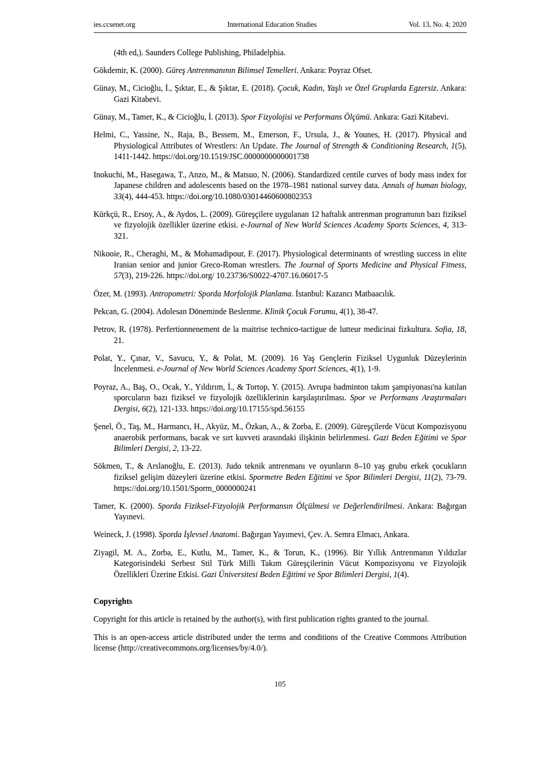ies.ccsenet.org International Education Studies Vol. 13, No. 4; 2020
(4th ed,). Saunders College Publishing, Philadelphia.
Gökdemir, K. (2000). Güreş Antrenmanının Bilimsel Temelleri. Ankara: Poyraz Ofset.
Günay, M., Cicioğlu, İ., Şıktar, E., & Şıktar, E. (2018). Çocuk, Kadın, Yaşlı ve Özel Gruplarda Egzersiz. Ankara: Gazi Kitabevi.
Günay, M., Tamer, K., & Cicioğlu, İ. (2013). Spor Fizyolojisi ve Performans Ölçümü. Ankara: Gazi Kitabevi.
Helmi, C., Yassine, N., Raja, B., Bessem, M., Emerson, F., Ursula, J., & Younes, H. (2017). Physical and Physiological Attributes of Wrestlers: An Update. The Journal of Strength & Conditioning Research, 1(5), 1411-1442. https://doi.org/10.1519/JSC.0000000000001738
Inokuchi, M., Hasegawa, T., Anzo, M., & Matsuo, N. (2006). Standardized centile curves of body mass index for Japanese children and adolescents based on the 1978–1981 national survey data. Annals of human biology, 33(4), 444-453. https://doi.org/10.1080/03014460600802353
Kürkçü, R., Ersoy, A., & Aydos, L. (2009). Güreşçilere uygulanan 12 haftalık antrenman programının bazı fiziksel ve fizyolojik özellikler üzerine etkisi. e-Journal of New World Sciences Academy Sports Sciences, 4, 313-321.
Nikooie, R., Cheraghi, M., & Mohamadipour, F. (2017). Physiological determinants of wrestling success in elite Iranian senior and junior Greco-Roman wrestlers. The Journal of Sports Medicine and Physical Fitness, 57(3), 219-226. https://doi.org/ 10.23736/S0022-4707.16.06017-5
Özer, M. (1993). Antropometri: Sporda Morfolojik Planlama. İstanbul: Kazancı Matbaacılık.
Pekcan, G. (2004). Adolesan Döneminde Beslenme. Klinik Çocuk Forumu, 4(1), 38-47.
Petrov, R. (1978). Perfertionnenement de la maitrise technico-tactigue de lutteur medicinai fizkultura. Sofia, 18, 21.
Polat, Y., Çınar, V., Savucu, Y., & Polat, M. (2009). 16 Yaş Gençlerin Fiziksel Uygunluk Düzeylerinin İncelenmesi. e-Journal of New World Sciences Academy Sport Sciences, 4(1), 1-9.
Poyraz, A., Baş, O., Ocak, Y., Yıldırım, İ., & Tortop, Y. (2015). Avrupa badminton takım şampiyonası'na katılan sporcuların bazı fiziksel ve fizyolojik özelliklerinin karşılaştırılması. Spor ve Performans Araştırmaları Dergisi, 6(2), 121-133. https://doi.org/10.17155/spd.56155
Şenel, Ö., Taş, M., Harmancı, H., Akyüz, M., Özkan, A., & Zorba, E. (2009). Güreşçilerde Vücut Kompozisyonu anaerobik performans, bacak ve sırt kuvveti arasındaki ilişkinin belirlenmesi. Gazi Beden Eğitimi ve Spor Bilimleri Dergisi, 2, 13-22.
Sökmen, T., & Arslanoğlu, E. (2013). Judo teknik antrenmanı ve oyunların 8–10 yaş grubu erkek çocukların fiziksel gelişim düzeyleri üzerine etkisi. Spormetre Beden Eğitimi ve Spor Bilimleri Dergisi, 11(2), 73-79. https://doi.org/10.1501/Sporm_0000000241
Tamer, K. (2000). Sporda Fiziksel-Fizyolojik Performansın Ölçülmesi ve Değerlendirilmesi. Ankara: Bağırgan Yayınevi.
Weineck, J. (1998). Sporda İşlevsel Anatomi. Bağırgan Yayımevi, Çev. A. Semra Elmacı, Ankara.
Ziyagil, M. A., Zorba, E., Kutlu, M., Tamer, K., & Torun, K., (1996). Bir Yıllık Antrenmanın Yıldızlar Kategorisindeki Serbest Stil Türk Milli Takım Güreşçilerinin Vücut Kompozisyonu ve Fizyolojik Özellikleri Üzerine Etkisi. Gazi Üniversitesi Beden Eğitimi ve Spor Bilimleri Dergisi, 1(4).
Copyrights
Copyright for this article is retained by the author(s), with first publication rights granted to the journal.
This is an open-access article distributed under the terms and conditions of the Creative Commons Attribution license (http://creativecommons.org/licenses/by/4.0/).
105